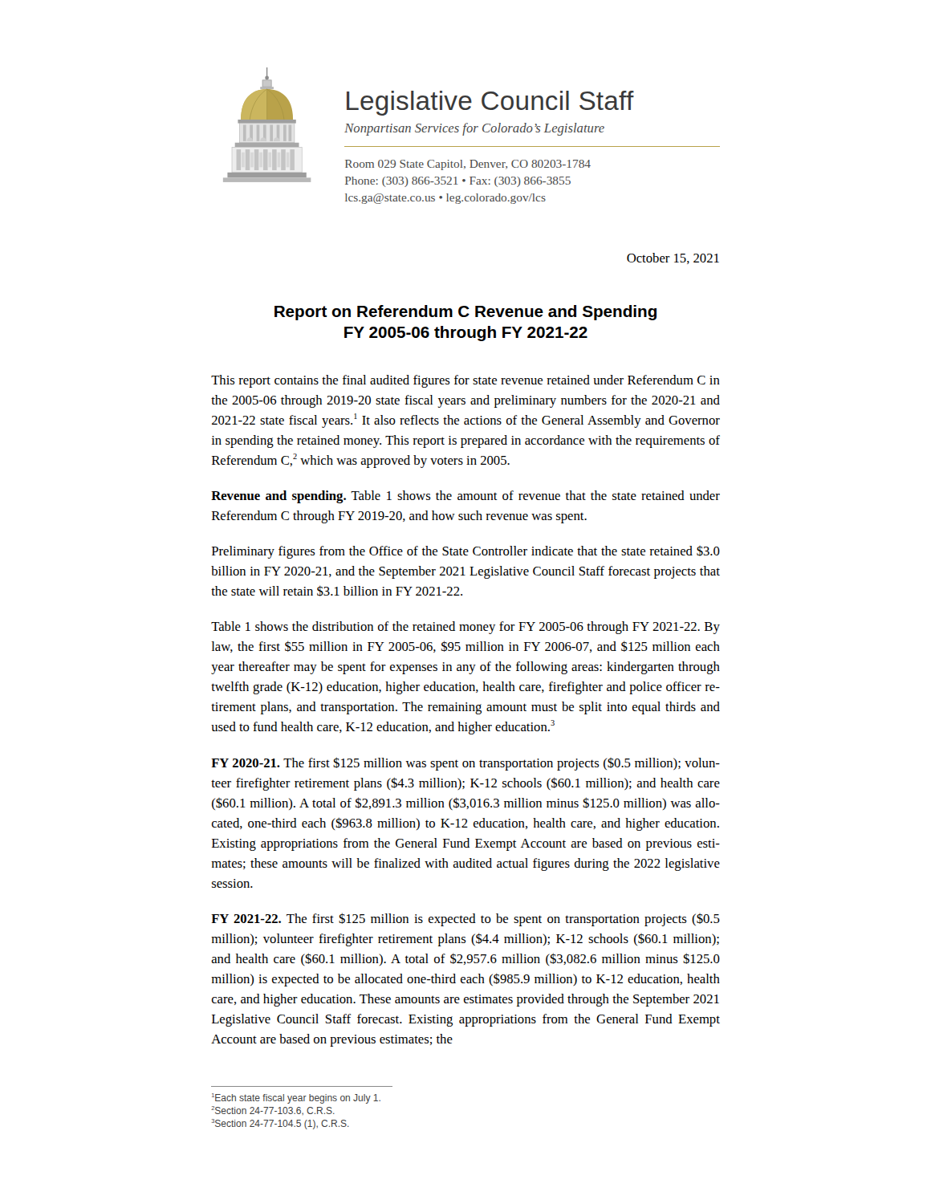Legislative Council Staff
Nonpartisan Services for Colorado’s Legislature
Room 029 State Capitol, Denver, CO 80203-1784
Phone: (303) 866-3521 • Fax: (303) 866-3855
lcs.ga@state.co.us • leg.colorado.gov/lcs
October 15, 2021
Report on Referendum C Revenue and Spending
FY 2005-06 through FY 2021-22
This report contains the final audited figures for state revenue retained under Referendum C in the 2005-06 through 2019-20 state fiscal years and preliminary numbers for the 2020-21 and 2021-22 state fiscal years.1 It also reflects the actions of the General Assembly and Governor in spending the retained money. This report is prepared in accordance with the requirements of Referendum C,2 which was approved by voters in 2005.
Revenue and spending. Table 1 shows the amount of revenue that the state retained under Referendum C through FY 2019-20, and how such revenue was spent.
Preliminary figures from the Office of the State Controller indicate that the state retained $3.0 billion in FY 2020-21, and the September 2021 Legislative Council Staff forecast projects that the state will retain $3.1 billion in FY 2021-22.
Table 1 shows the distribution of the retained money for FY 2005-06 through FY 2021-22. By law, the first $55 million in FY 2005-06, $95 million in FY 2006-07, and $125 million each year thereafter may be spent for expenses in any of the following areas: kindergarten through twelfth grade (K-12) education, higher education, health care, firefighter and police officer retirement plans, and transportation. The remaining amount must be split into equal thirds and used to fund health care, K-12 education, and higher education.3
FY 2020-21. The first $125 million was spent on transportation projects ($0.5 million); volunteer firefighter retirement plans ($4.3 million); K-12 schools ($60.1 million); and health care ($60.1 million). A total of $2,891.3 million ($3,016.3 million minus $125.0 million) was allocated, one-third each ($963.8 million) to K-12 education, health care, and higher education. Existing appropriations from the General Fund Exempt Account are based on previous estimates; these amounts will be finalized with audited actual figures during the 2022 legislative session.
FY 2021-22. The first $125 million is expected to be spent on transportation projects ($0.5 million); volunteer firefighter retirement plans ($4.4 million); K-12 schools ($60.1 million); and health care ($60.1 million). A total of $2,957.6 million ($3,082.6 million minus $125.0 million) is expected to be allocated one-third each ($985.9 million) to K-12 education, health care, and higher education. These amounts are estimates provided through the September 2021 Legislative Council Staff forecast. Existing appropriations from the General Fund Exempt Account are based on previous estimates; the
1Each state fiscal year begins on July 1.
2Section 24-77-103.6, C.R.S.
3Section 24-77-104.5 (1), C.R.S.